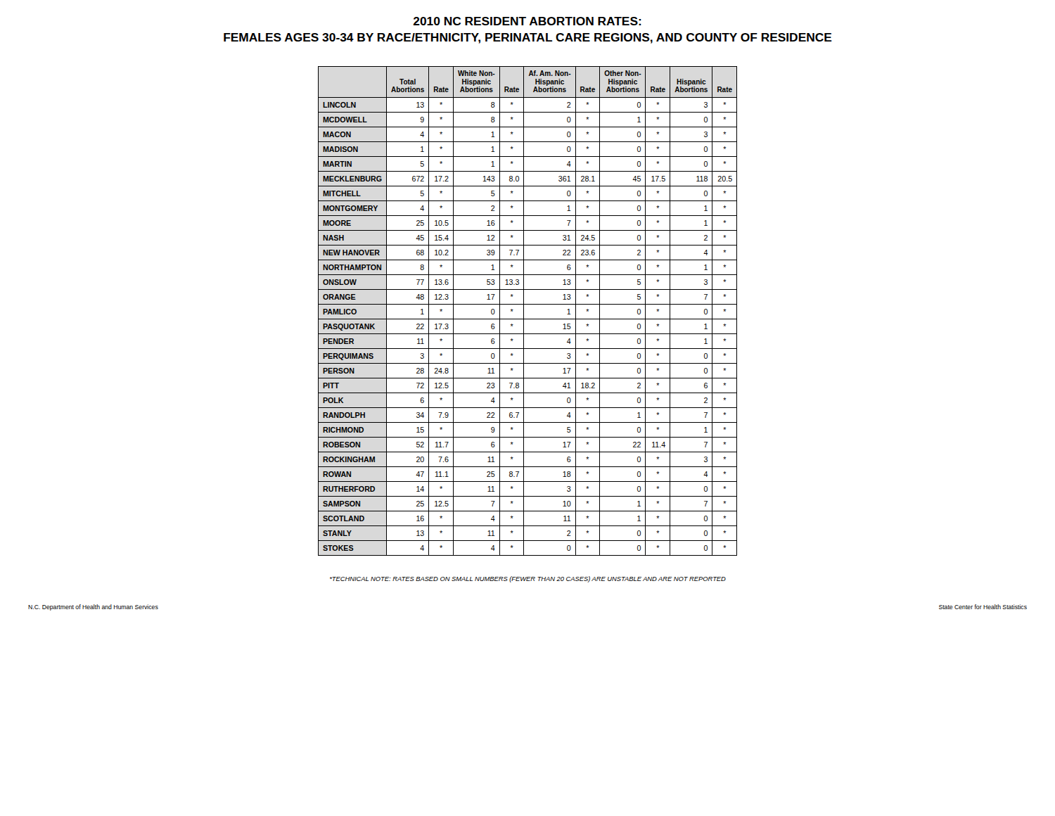2010 NC RESIDENT ABORTION RATES:
FEMALES AGES 30-34 BY RACE/ETHNICITY, PERINATAL CARE REGIONS, AND COUNTY OF RESIDENCE
| | Total Abortions | Rate | White Non- Hispanic Abortions | Rate | Af. Am. Non- Hispanic Abortions | Rate | Other Non- Hispanic Abortions | Rate | Hispanic Abortions | Rate |
| --- | --- | --- | --- | --- | --- | --- | --- | --- | --- | --- |
| LINCOLN | 13 | * | 8 | * | 2 | * | 0 | * | 3 | * |
| MCDOWELL | 9 | * | 8 | * | 0 | * | 1 | * | 0 | * |
| MACON | 4 | * | 1 | * | 0 | * | 0 | * | 3 | * |
| MADISON | 1 | * | 1 | * | 0 | * | 0 | * | 0 | * |
| MARTIN | 5 | * | 1 | * | 4 | * | 0 | * | 0 | * |
| MECKLENBURG | 672 | 17.2 | 143 | 8.0 | 361 | 28.1 | 45 | 17.5 | 118 | 20.5 |
| MITCHELL | 5 | * | 5 | * | 0 | * | 0 | * | 0 | * |
| MONTGOMERY | 4 | * | 2 | * | 1 | * | 0 | * | 1 | * |
| MOORE | 25 | 10.5 | 16 | * | 7 | * | 0 | * | 1 | * |
| NASH | 45 | 15.4 | 12 | * | 31 | 24.5 | 0 | * | 2 | * |
| NEW HANOVER | 68 | 10.2 | 39 | 7.7 | 22 | 23.6 | 2 | * | 4 | * |
| NORTHAMPTON | 8 | * | 1 | * | 6 | * | 0 | * | 1 | * |
| ONSLOW | 77 | 13.6 | 53 | 13.3 | 13 | * | 5 | * | 3 | * |
| ORANGE | 48 | 12.3 | 17 | * | 13 | * | 5 | * | 7 | * |
| PAMLICO | 1 | * | 0 | * | 1 | * | 0 | * | 0 | * |
| PASQUOTANK | 22 | 17.3 | 6 | * | 15 | * | 0 | * | 1 | * |
| PENDER | 11 | * | 6 | * | 4 | * | 0 | * | 1 | * |
| PERQUIMANS | 3 | * | 0 | * | 3 | * | 0 | * | 0 | * |
| PERSON | 28 | 24.8 | 11 | * | 17 | * | 0 | * | 0 | * |
| PITT | 72 | 12.5 | 23 | 7.8 | 41 | 18.2 | 2 | * | 6 | * |
| POLK | 6 | * | 4 | * | 0 | * | 0 | * | 2 | * |
| RANDOLPH | 34 | 7.9 | 22 | 6.7 | 4 | * | 1 | * | 7 | * |
| RICHMOND | 15 | * | 9 | * | 5 | * | 0 | * | 1 | * |
| ROBESON | 52 | 11.7 | 6 | * | 17 | * | 22 | 11.4 | 7 | * |
| ROCKINGHAM | 20 | 7.6 | 11 | * | 6 | * | 0 | * | 3 | * |
| ROWAN | 47 | 11.1 | 25 | 8.7 | 18 | * | 0 | * | 4 | * |
| RUTHERFORD | 14 | * | 11 | * | 3 | * | 0 | * | 0 | * |
| SAMPSON | 25 | 12.5 | 7 | * | 10 | * | 1 | * | 7 | * |
| SCOTLAND | 16 | * | 4 | * | 11 | * | 1 | * | 0 | * |
| STANLY | 13 | * | 11 | * | 2 | * | 0 | * | 0 | * |
| STOKES | 4 | * | 4 | * | 0 | * | 0 | * | 0 | * |
*TECHNICAL NOTE: RATES BASED ON SMALL NUMBERS (FEWER THAN 20 CASES) ARE UNSTABLE AND ARE NOT REPORTED
N.C. Department of Health and Human Services State Center for Health Statistics